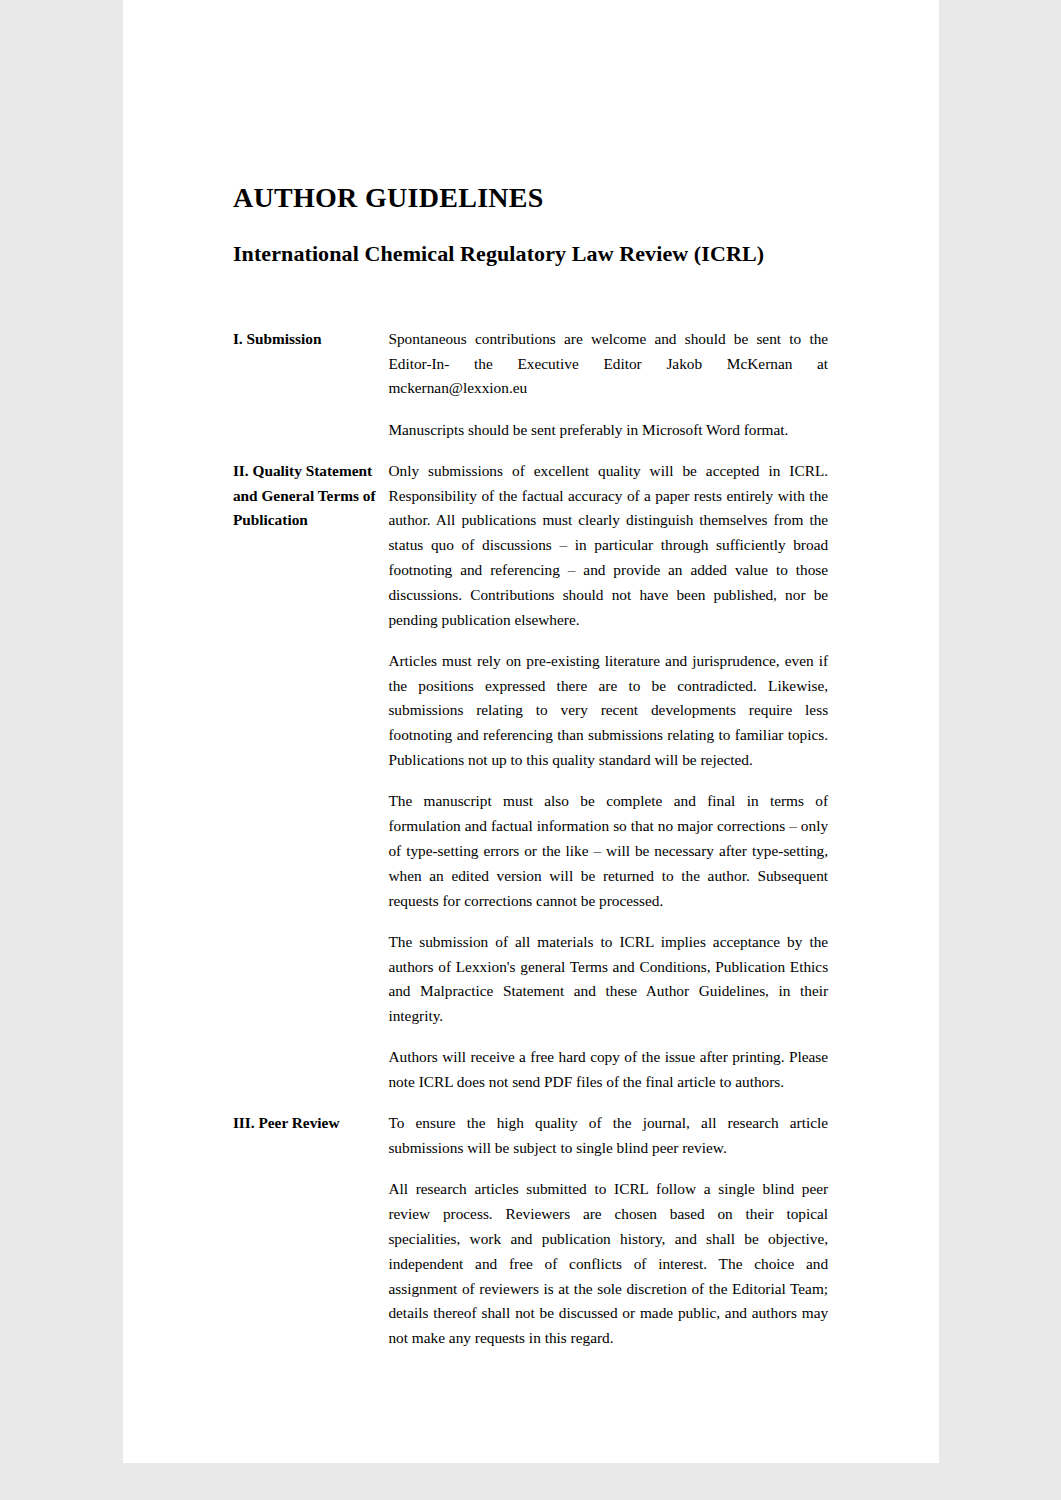AUTHOR GUIDELINES
International Chemical Regulatory Law Review (ICRL)
| I. Submission | Spontaneous contributions are welcome and should be sent to the Editor-In- the Executive Editor Jakob McKernan at mckernan@lexxion.eu Manuscripts should be sent preferably in Microsoft Word format. |
| II. Quality Statement and General Terms of Publication | Only submissions of excellent quality will be accepted in ICRL. Responsibility of the factual accuracy of a paper rests entirely with the author. All publications must clearly distinguish themselves from the status quo of discussions – in particular through sufficiently broad footnoting and referencing – and provide an added value to those discussions. Contributions should not have been published, nor be pending publication elsewhere. Articles must rely on pre-existing literature and jurisprudence, even if the positions expressed there are to be contradicted. Likewise, submissions relating to very recent developments require less footnoting and referencing than submissions relating to familiar topics. Publications not up to this quality standard will be rejected. The manuscript must also be complete and final in terms of formulation and factual information so that no major corrections – only of type-setting errors or the like – will be necessary after type-setting, when an edited version will be returned to the author. Subsequent requests for corrections cannot be processed. The submission of all materials to ICRL implies acceptance by the authors of Lexxion's general Terms and Conditions, Publication Ethics and Malpractice Statement and these Author Guidelines, in their integrity. Authors will receive a free hard copy of the issue after printing. Please note ICRL does not send PDF files of the final article to authors. |
| III. Peer Review | To ensure the high quality of the journal, all research article submissions will be subject to single blind peer review. All research articles submitted to ICRL follow a single blind peer review process. Reviewers are chosen based on their topical specialities, work and publication history, and shall be objective, independent and free of conflicts of interest. The choice and assignment of reviewers is at the sole discretion of the Editorial Team; details thereof shall not be discussed or made public, and authors may not make any requests in this regard. |